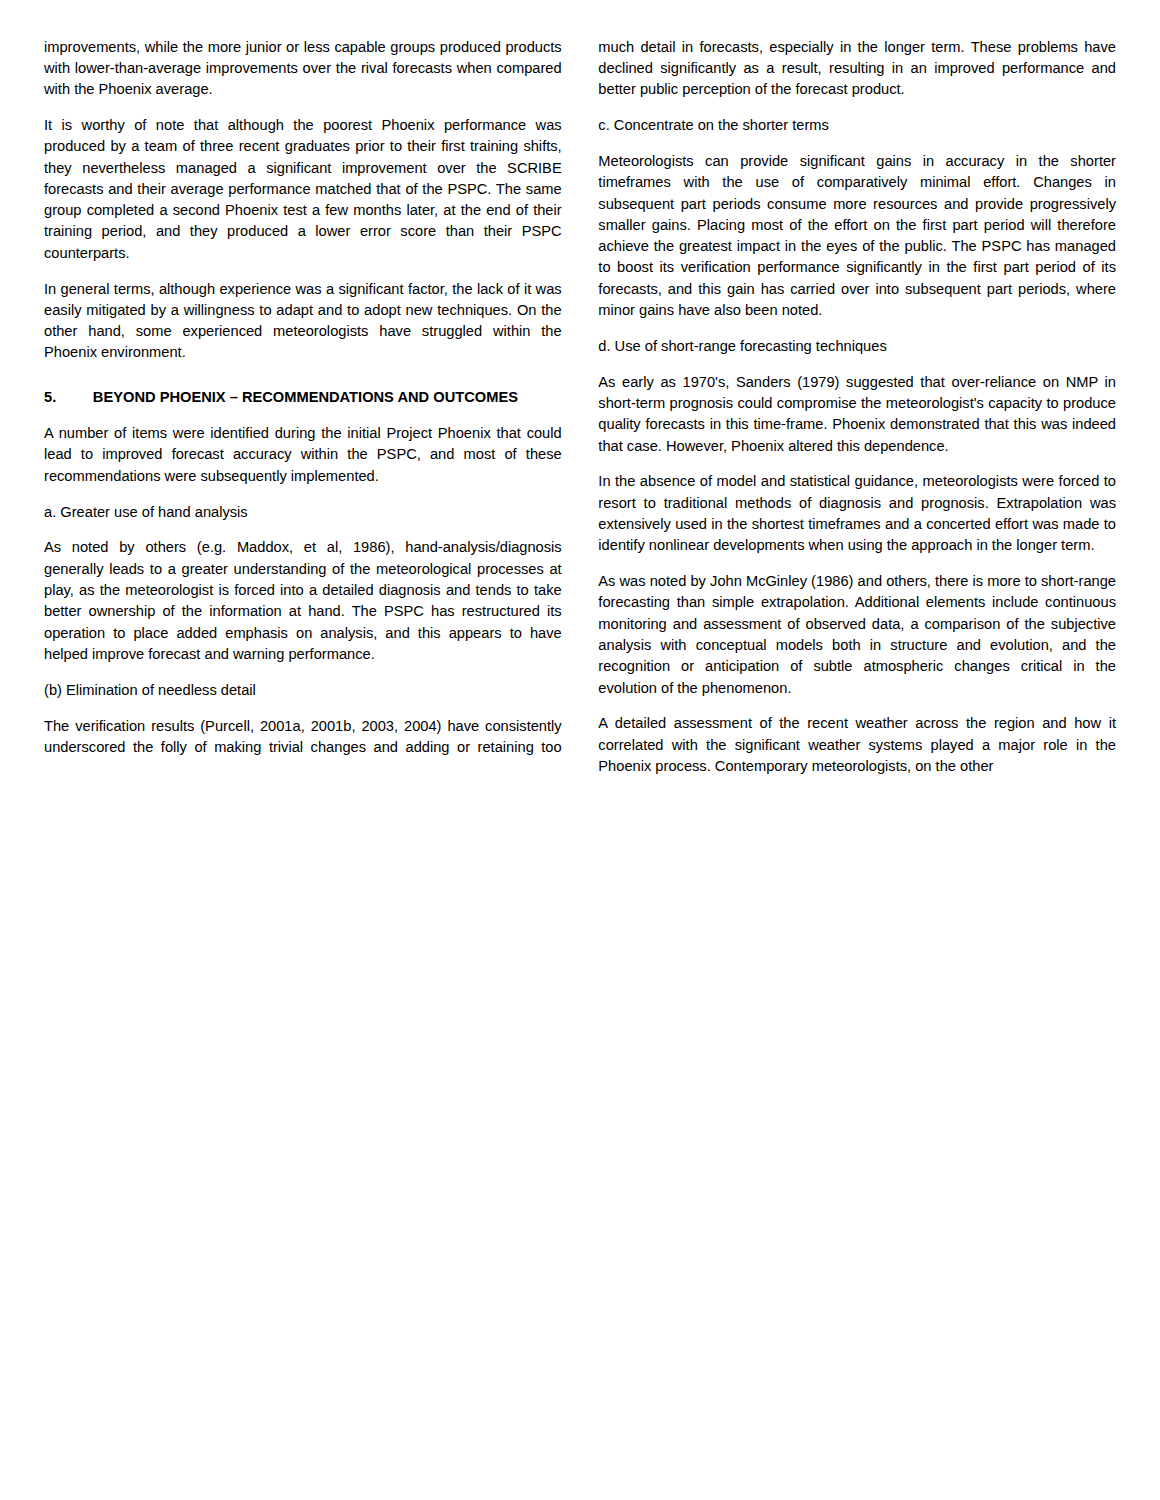improvements, while the more junior or less capable groups produced products with lower-than-average improvements over the rival forecasts when compared with the Phoenix average.
It is worthy of note that although the poorest Phoenix performance was produced by a team of three recent graduates prior to their first training shifts, they nevertheless managed a significant improvement over the SCRIBE forecasts and their average performance matched that of the PSPC. The same group completed a second Phoenix test a few months later, at the end of their training period, and they produced a lower error score than their PSPC counterparts.
In general terms, although experience was a significant factor, the lack of it was easily mitigated by a willingness to adapt and to adopt new techniques. On the other hand, some experienced meteorologists have struggled within the Phoenix environment.
5. BEYOND PHOENIX – RECOMMENDATIONS AND OUTCOMES
A number of items were identified during the initial Project Phoenix that could lead to improved forecast accuracy within the PSPC, and most of these recommendations were subsequently implemented.
a. Greater use of hand analysis
As noted by others (e.g. Maddox, et al, 1986), hand-analysis/diagnosis generally leads to a greater understanding of the meteorological processes at play, as the meteorologist is forced into a detailed diagnosis and tends to take better ownership of the information at hand. The PSPC has restructured its operation to place added emphasis on analysis, and this appears to have helped improve forecast and warning performance.
(b) Elimination of needless detail
The verification results (Purcell, 2001a, 2001b, 2003, 2004) have consistently underscored the folly of making trivial changes and adding or retaining too much detail in forecasts, especially in the longer term. These problems have declined significantly as a result, resulting in an improved performance and better public perception of the forecast product.
c. Concentrate on the shorter terms
Meteorologists can provide significant gains in accuracy in the shorter timeframes with the use of comparatively minimal effort. Changes in subsequent part periods consume more resources and provide progressively smaller gains. Placing most of the effort on the first part period will therefore achieve the greatest impact in the eyes of the public. The PSPC has managed to boost its verification performance significantly in the first part period of its forecasts, and this gain has carried over into subsequent part periods, where minor gains have also been noted.
d. Use of short-range forecasting techniques
As early as 1970's, Sanders (1979) suggested that over-reliance on NMP in short-term prognosis could compromise the meteorologist's capacity to produce quality forecasts in this time-frame. Phoenix demonstrated that this was indeed that case. However, Phoenix altered this dependence.
In the absence of model and statistical guidance, meteorologists were forced to resort to traditional methods of diagnosis and prognosis. Extrapolation was extensively used in the shortest timeframes and a concerted effort was made to identify nonlinear developments when using the approach in the longer term.
As was noted by John McGinley (1986) and others, there is more to short-range forecasting than simple extrapolation. Additional elements include continuous monitoring and assessment of observed data, a comparison of the subjective analysis with conceptual models both in structure and evolution, and the recognition or anticipation of subtle atmospheric changes critical in the evolution of the phenomenon.
A detailed assessment of the recent weather across the region and how it correlated with the significant weather systems played a major role in the Phoenix process. Contemporary meteorologists, on the other